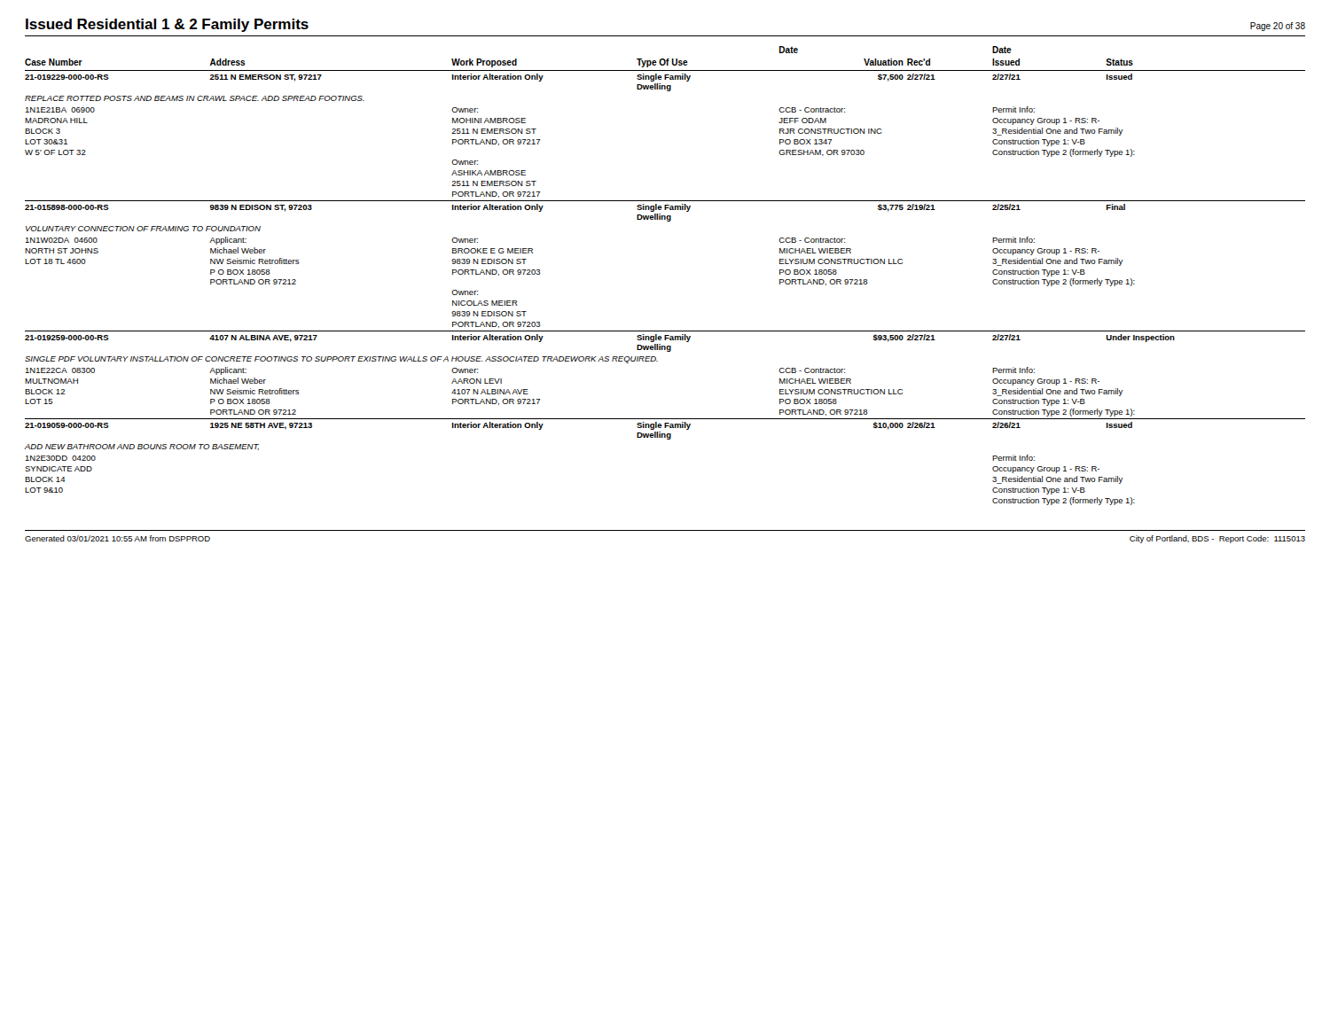Issued Residential 1 & 2 Family Permits
Page 20 of 38
| | | | | Date | Date | |
| --- | --- | --- | --- | --- | --- | --- |
| Case Number | Address | Work Proposed | Type Of Use | Valuation | Rec'd | Issued | Status |
| 21-019229-000-00-RS | 2511 N EMERSON ST, 97217 | Interior Alteration Only | Single Family Dwelling | $7,500 | 2/27/21 | 2/27/21 | Issued |
| REPLACE ROTTED POSTS AND BEAMS IN CRAWL SPACE. ADD SPREAD FOOTINGS. |
| 1N1E21BA 06900 MADRONA HILL BLOCK 3 LOT 30&31 W 5' OF LOT 32 | | Owner: MOHINI AMBROSE 2511 N EMERSON ST PORTLAND, OR 97217 Owner: ASHIKA AMBROSE 2511 N EMERSON ST PORTLAND, OR 97217 | | CCB - Contractor: JEFF ODAM RJR CONSTRUCTION INC PO BOX 1347 GRESHAM, OR 97030 | Permit Info: Occupancy Group 1 - RS: R- 3_Residential One and Two Family Construction Type 1: V-B Construction Type 2 (formerly Type 1): |
| 21-015898-000-00-RS | 9839 N EDISON ST, 97203 | Interior Alteration Only | Single Family Dwelling | $3,775 | 2/19/21 | 2/25/21 | Final |
| VOLUNTARY CONNECTION OF FRAMING TO FOUNDATION |
| 1N1W02DA 04600 NORTH ST JOHNS LOT 18 TL 4600 | Applicant: Michael Weber NW Seismic Retrofitters P O BOX 18058 PORTLAND OR 97212 | Owner: BROOKE E G MEIER 9839 N EDISON ST PORTLAND, OR 97203 Owner: NICOLAS MEIER 9839 N EDISON ST PORTLAND, OR 97203 | | CCB - Contractor: MICHAEL WIEBER ELYSIUM CONSTRUCTION LLC PO BOX 18058 PORTLAND, OR 97218 | Permit Info: Occupancy Group 1 - RS: R- 3_Residential One and Two Family Construction Type 1: V-B Construction Type 2 (formerly Type 1): |
| 21-019259-000-00-RS | 4107 N ALBINA AVE, 97217 | Interior Alteration Only | Single Family Dwelling | $93,500 | 2/27/21 | 2/27/21 | Under Inspection |
| SINGLE PDF VOLUNTARY INSTALLATION OF CONCRETE FOOTINGS TO SUPPORT EXISTING WALLS OF A HOUSE. ASSOCIATED TRADEWORK AS REQUIRED. |
| 1N1E22CA 08300 MULTNOMAH BLOCK 12 LOT 15 | Applicant: Michael Weber NW Seismic Retrofitters P O BOX 18058 PORTLAND OR 97212 | Owner: AARON LEVI 4107 N ALBINA AVE PORTLAND, OR 97217 | | CCB - Contractor: MICHAEL WIEBER ELYSIUM CONSTRUCTION LLC PO BOX 18058 PORTLAND, OR 97218 | Permit Info: Occupancy Group 1 - RS: R- 3_Residential One and Two Family Construction Type 1: V-B Construction Type 2 (formerly Type 1): |
| 21-019059-000-00-RS | 1925 NE 58TH AVE, 97213 | Interior Alteration Only | Single Family Dwelling | $10,000 | 2/26/21 | 2/26/21 | Issued |
| ADD NEW BATHROOM AND BOUNS ROOM TO BASEMENT, |
| 1N2E30DD 04200 SYNDICATE ADD BLOCK 14 LOT 9&10 | | | | | Permit Info: Occupancy Group 1 - RS: R- 3_Residential One and Two Family Construction Type 1: V-B Construction Type 2 (formerly Type 1): |
Generated 03/01/2021 10:55 AM from DSPPROD
City of Portland, BDS - Report Code: 1115013